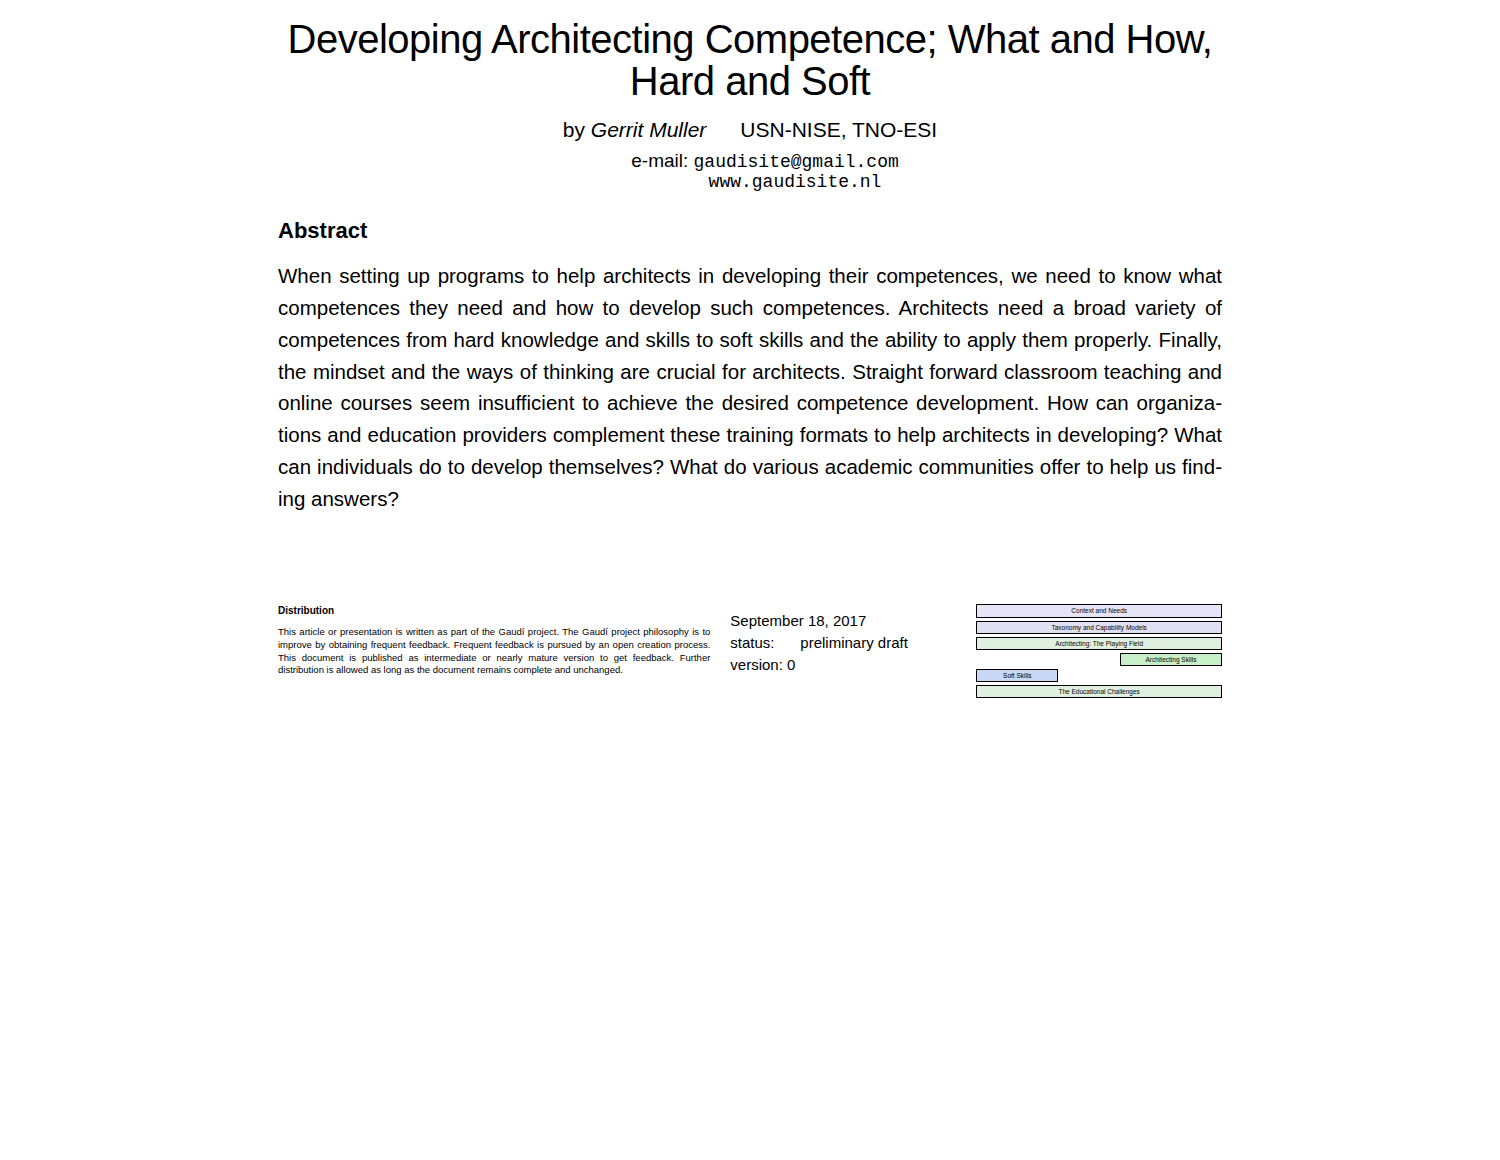Developing Architecting Competence; What and How, Hard and Soft
by Gerrit Muller USN-NISE, TNO-ESI
e-mail: gaudisite@gmail.com
www.gaudisite.nl
Abstract
When setting up programs to help architects in developing their competences, we need to know what competences they need and how to develop such competences. Architects need a broad variety of competences from hard knowledge and skills to soft skills and the ability to apply them properly. Finally, the mindset and the ways of thinking are crucial for architects. Straight forward classroom teaching and online courses seem insufficient to achieve the desired competence development. How can organizations and education providers complement these training formats to help architects in developing? What can individuals do to develop themselves? What do various academic communities offer to help us finding answers?
Distribution
This article or presentation is written as part of the Gaudí project. The Gaudí project philosophy is to improve by obtaining frequent feedback. Frequent feedback is pursued by an open creation process. This document is published as intermediate or nearly mature version to get feedback. Further distribution is allowed as long as the document remains complete and unchanged.
September 18, 2017 status: preliminary draft version: 0
Context and Needs
Taxonomy and Capability Models
Architecting: The Playing Field
Architecting Skills
Soft Skills
The Educational Challenges